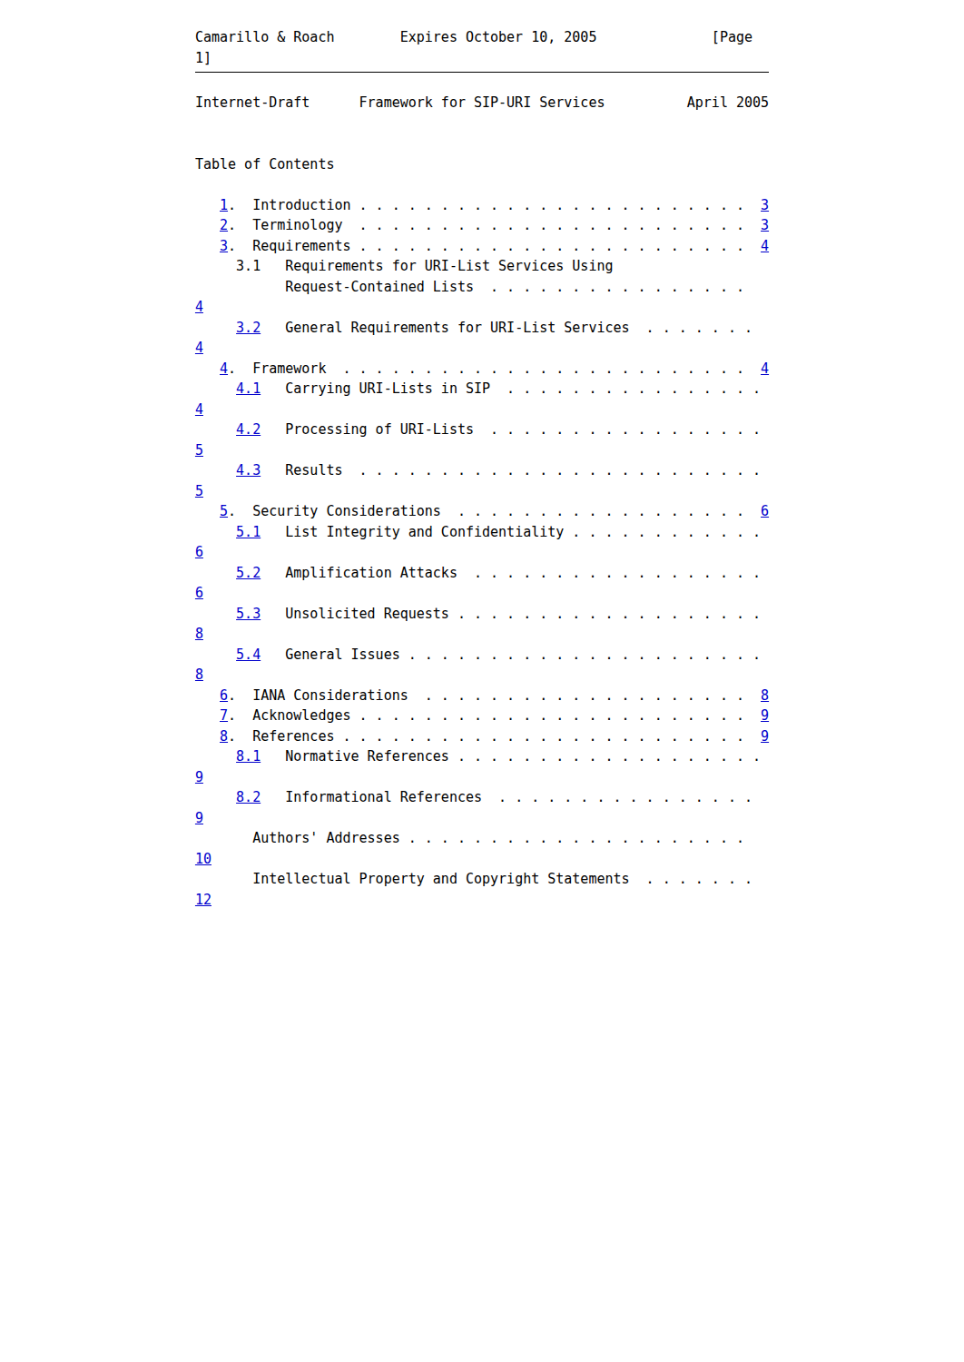Camarillo & Roach        Expires October 10, 2005              [Page 1]
Internet-Draft      Framework for SIP-URI Services          April 2005


Table of Contents

   1.  Introduction . . . . . . . . . . . . . . . . . . . . . . . .  3
   2.  Terminology  . . . . . . . . . . . . . . . . . . . . . . . .  3
   3.  Requirements . . . . . . . . . . . . . . . . . . . . . . . .  4
     3.1   Requirements for URI-List Services Using
           Request-Contained Lists  . . . . . . . . . . . . . . . .  4
     3.2   General Requirements for URI-List Services  . . . . . . .  4
   4.  Framework  . . . . . . . . . . . . . . . . . . . . . . . . .  4
     4.1   Carrying URI-Lists in SIP  . . . . . . . . . . . . . . . .  4
     4.2   Processing of URI-Lists  . . . . . . . . . . . . . . . . .  5
     4.3   Results  . . . . . . . . . . . . . . . . . . . . . . . . .  5
   5.  Security Considerations  . . . . . . . . . . . . . . . . . .  6
     5.1   List Integrity and Confidentiality . . . . . . . . . . . .  6
     5.2   Amplification Attacks  . . . . . . . . . . . . . . . . . .  6
     5.3   Unsolicited Requests . . . . . . . . . . . . . . . . . . .  8
     5.4   General Issues . . . . . . . . . . . . . . . . . . . . . .  8
   6.  IANA Considerations  . . . . . . . . . . . . . . . . . . . .  8
   7.  Acknowledges . . . . . . . . . . . . . . . . . . . . . . . .  9
   8.  References . . . . . . . . . . . . . . . . . . . . . . . . .  9
     8.1   Normative References . . . . . . . . . . . . . . . . . . .  9
     8.2   Informational References  . . . . . . . . . . . . . . . .  9
       Authors' Addresses . . . . . . . . . . . . . . . . . . . . . 10
       Intellectual Property and Copyright Statements  . . . . . . . 12